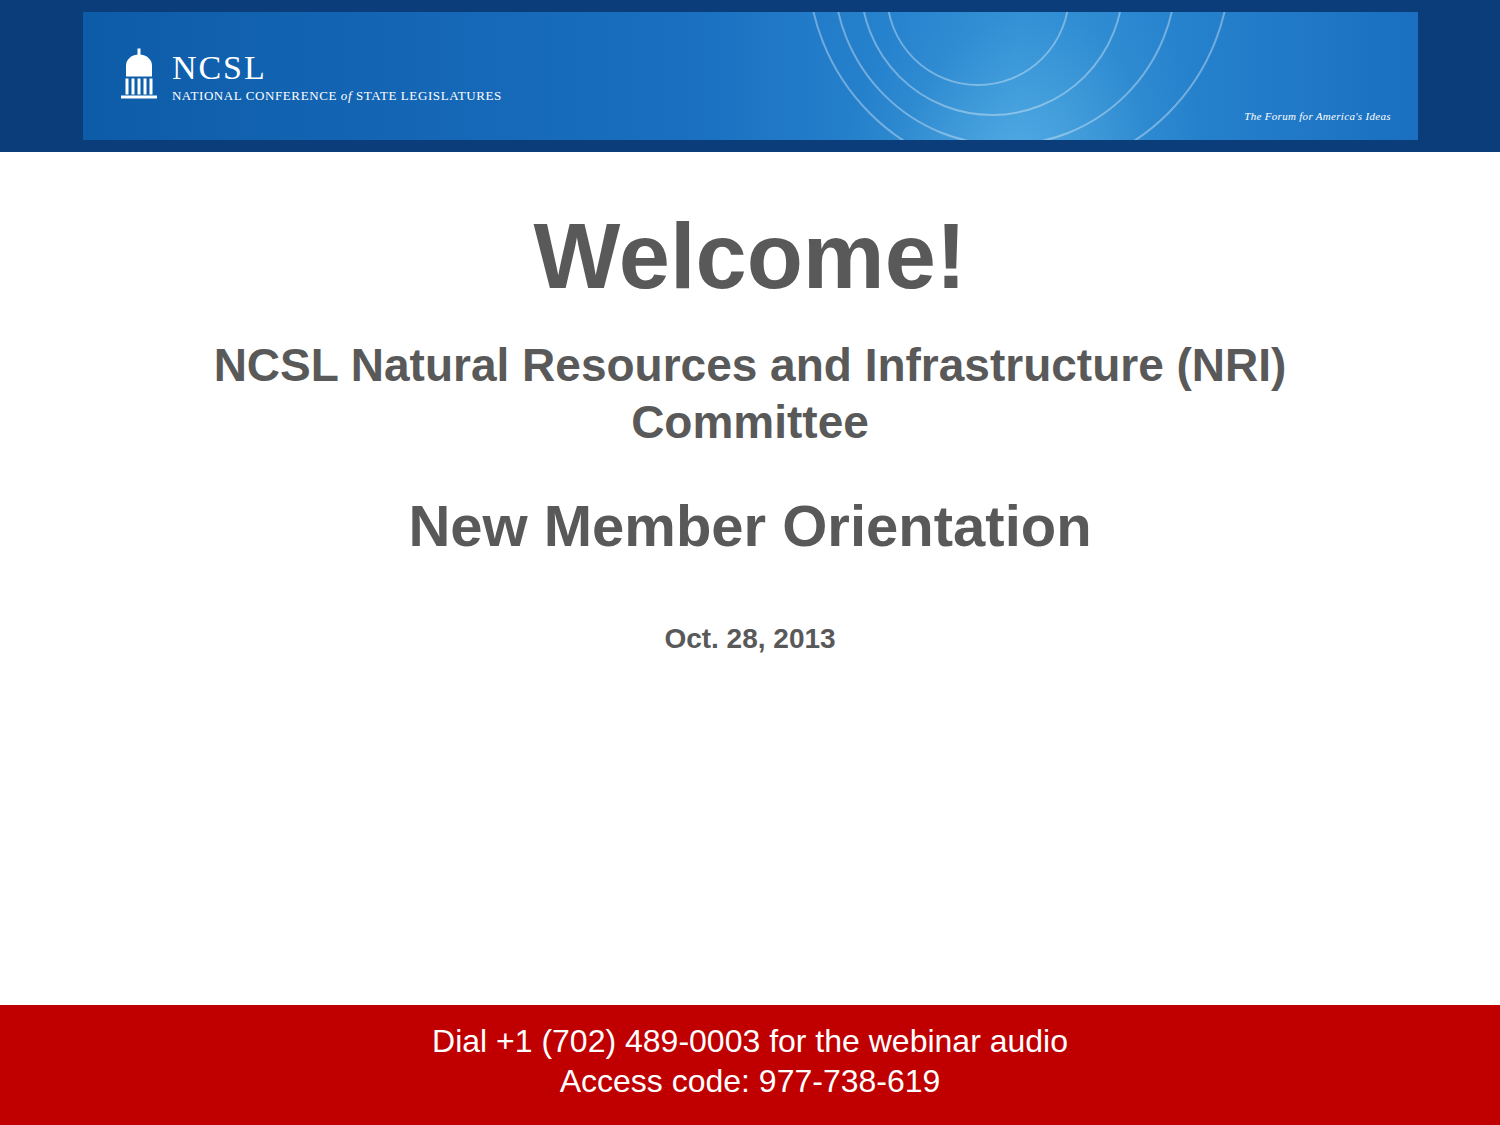NCSL National Conference of State Legislatures
The Forum for America's Ideas
Welcome!
NCSL Natural Resources and Infrastructure (NRI) Committee
New Member Orientation
Oct. 28, 2013
Dial +1 (702) 489-0003 for the webinar audio
Access code: 977-738-619